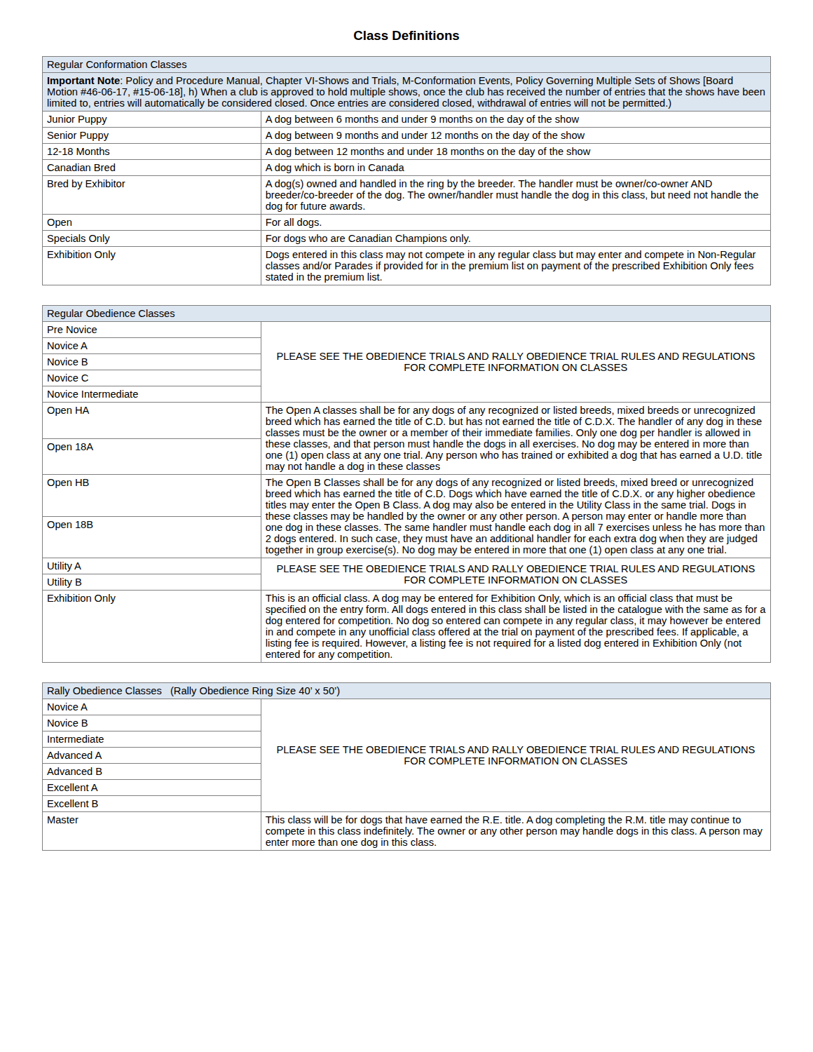Class Definitions
| Regular Conformation Classes |
| Important Note : Policy and Procedure Manual, Chapter VI-Shows and Trials, M-Conformation Events, Policy Governing Multiple Sets of Shows [Board Motion #46-06-17, #15-06-18], h) When a club is approved to hold multiple shows, once the club has received the number of entries that the shows have been limited to, entries will automatically be considered closed. Once entries are considered closed, withdrawal of entries will not be permitted.) |
| Junior Puppy | A dog between 6 months and under 9 months on the day of the show |
| Senior Puppy | A dog between 9 months and under 12 months on the day of the show |
| 12-18 Months | A dog between 12 months and under 18 months on the day of the show |
| Canadian Bred | A dog which is born in Canada |
| Bred by Exhibitor | A dog(s) owned and handled in the ring by the breeder. The handler must be owner/co-owner AND breeder/co-breeder of the dog. The owner/handler must handle the dog in this class, but need not handle the dog for future awards. |
| Open | For all dogs. |
| Specials Only | For dogs who are Canadian Champions only. |
| Exhibition Only | Dogs entered in this class may not compete in any regular class but may enter and compete in Non-Regular classes and/or Parades if provided for in the premium list on payment of the prescribed Exhibition Only fees stated in the premium list. |
| Regular Obedience Classes |
| Pre Novice | PLEASE SEE THE OBEDIENCE TRIALS AND RALLY OBEDIENCE TRIAL RULES AND REGULATIONS FOR COMPLETE INFORMATION ON CLASSES |
| Novice A |
| Novice B |
| Novice C |
| Novice Intermediate |
| Open HA | The Open A classes shall be for any dogs of any recognized or listed breeds, mixed breeds or unrecognized breed which has earned the title of C.D. but has not earned the title of C.D.X. The handler of any dog in these classes must be the owner or a member of their immediate families. Only one dog per handler is allowed in these classes, and that person must handle the dogs in all exercises. No dog may be entered in more than one (1) open class at any one trial. Any person who has trained or exhibited a dog that has earned a U.D. title may not handle a dog in these classes |
| Open 18A |
| Open HB | The Open B Classes shall be for any dogs of any recognized or listed breeds, mixed breed or unrecognized breed which has earned the title of C.D. Dogs which have earned the title of C.D.X. or any higher obedience titles may enter the Open B Class. A dog may also be entered in the Utility Class in the same trial. Dogs in these classes may be handled by the owner or any other person. A person may enter or handle more than one dog in these classes. The same handler must handle each dog in all 7 exercises unless he has more than 2 dogs entered. In such case, they must have an additional handler for each extra dog when they are judged together in group exercise(s). No dog may be entered in more that one (1) open class at any one trial. |
| Open 18B |
| Utility A | PLEASE SEE THE OBEDIENCE TRIALS AND RALLY OBEDIENCE TRIAL RULES AND REGULATIONS FOR COMPLETE INFORMATION ON CLASSES |
| Utility B |
| Exhibition Only | This is an official class. A dog may be entered for Exhibition Only, which is an official class that must be specified on the entry form. All dogs entered in this class shall be listed in the catalogue with the same as for a dog entered for competition. No dog so entered can compete in any regular class, it may however be entered in and compete in any unofficial class offered at the trial on payment of the prescribed fees. If applicable, a listing fee is required. However, a listing fee is not required for a listed dog entered in Exhibition Only (not entered for any competition. |
| Rally Obedience Classes (Rally Obedience Ring Size 40’ x 50’) |
| Novice A | PLEASE SEE THE OBEDIENCE TRIALS AND RALLY OBEDIENCE TRIAL RULES AND REGULATIONS FOR COMPLETE INFORMATION ON CLASSES |
| Novice B |
| Intermediate |
| Advanced A |
| Advanced B |
| Excellent A |
| Excellent B |
| Master | This class will be for dogs that have earned the R.E. title. A dog completing the R.M. title may continue to compete in this class indefinitely. The owner or any other person may handle dogs in this class. A person may enter more than one dog in this class. |